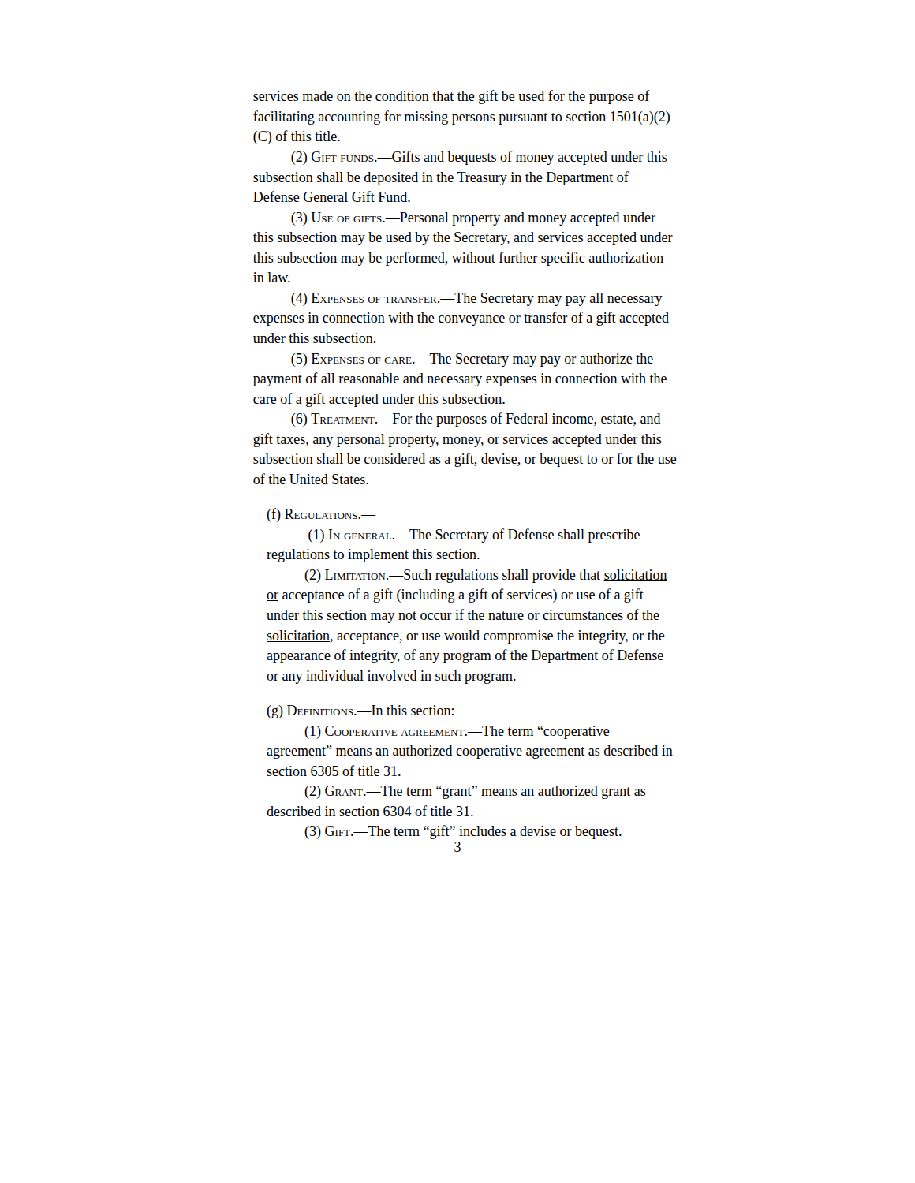services made on the condition that the gift be used for the purpose of facilitating accounting for missing persons pursuant to section 1501(a)(2)(C) of this title.
(2) Gift funds.—Gifts and bequests of money accepted under this subsection shall be deposited in the Treasury in the Department of Defense General Gift Fund.
(3) Use of gifts.—Personal property and money accepted under this subsection may be used by the Secretary, and services accepted under this subsection may be performed, without further specific authorization in law.
(4) Expenses of transfer.—The Secretary may pay all necessary expenses in connection with the conveyance or transfer of a gift accepted under this subsection.
(5) Expenses of care.—The Secretary may pay or authorize the payment of all reasonable and necessary expenses in connection with the care of a gift accepted under this subsection.
(6) Treatment.—For the purposes of Federal income, estate, and gift taxes, any personal property, money, or services accepted under this subsection shall be considered as a gift, devise, or bequest to or for the use of the United States.
(f) Regulations.—
(1) In general.—The Secretary of Defense shall prescribe regulations to implement this section.
(2) Limitation.—Such regulations shall provide that solicitation or acceptance of a gift (including a gift of services) or use of a gift under this section may not occur if the nature or circumstances of the solicitation, acceptance, or use would compromise the integrity, or the appearance of integrity, of any program of the Department of Defense or any individual involved in such program.
(g) Definitions.—In this section:
(1) Cooperative agreement.—The term “cooperative agreement” means an authorized cooperative agreement as described in section 6305 of title 31.
(2) Grant.—The term “grant” means an authorized grant as described in section 6304 of title 31.
(3) Gift.—The term “gift” includes a devise or bequest.
3